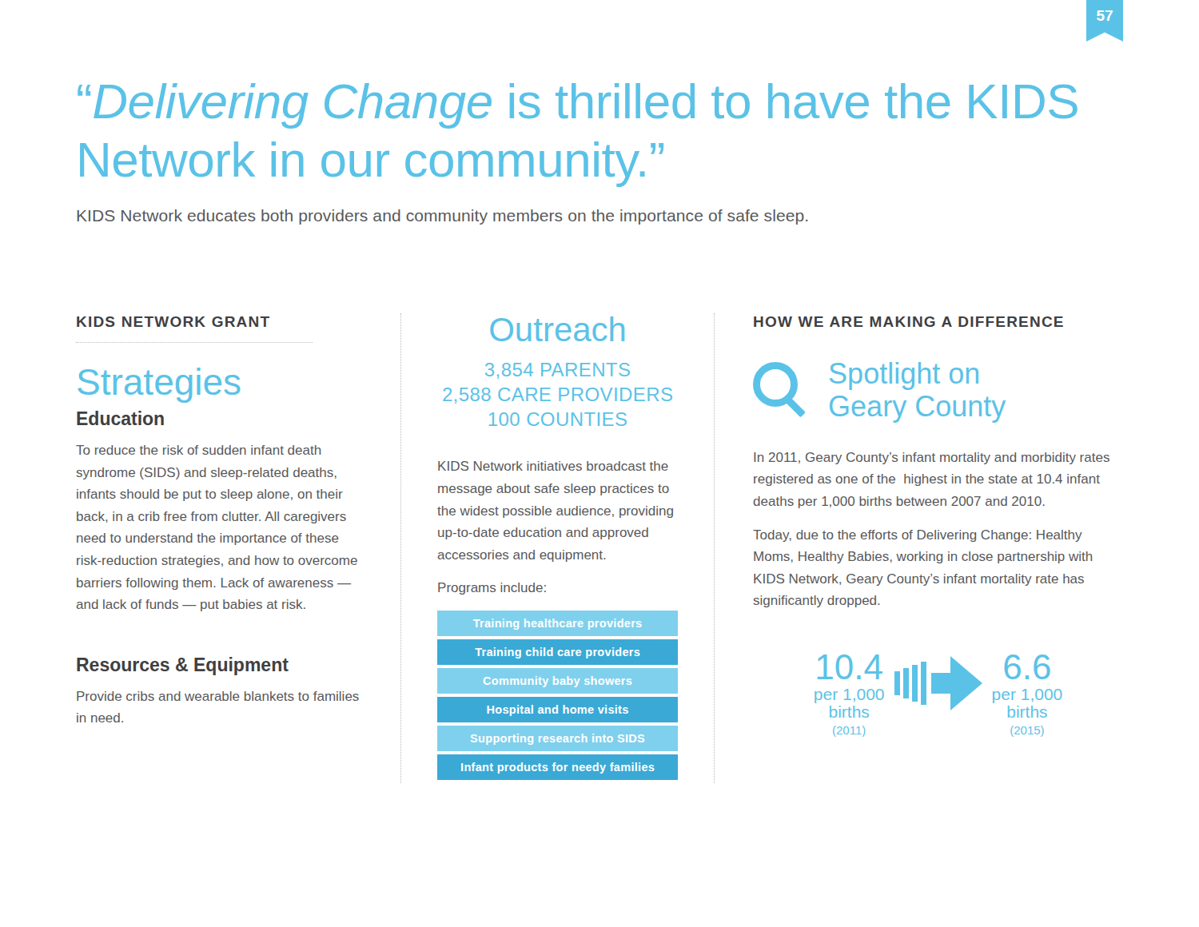57
“Delivering Change is thrilled to have the KIDS Network in our community.”
KIDS Network educates both providers and community members on the importance of safe sleep.
KIDS NETWORK GRANT
Strategies
Education
To reduce the risk of sudden infant death syndrome (SIDS) and sleep-related deaths, infants should be put to sleep alone, on their back, in a crib free from clutter. All caregivers need to understand the importance of these risk-reduction strategies, and how to overcome barriers following them. Lack of awareness — and lack of funds — put babies at risk.
Resources & Equipment
Provide cribs and wearable blankets to families in need.
Outreach
3,854 PARENTS
2,588 CARE PROVIDERS
100 COUNTIES
KIDS Network initiatives broadcast the message about safe sleep practices to the widest possible audience, providing up-to-date education and approved accessories and equipment.
Programs include:
Training healthcare providers
Training child care providers
Community baby showers
Hospital and home visits
Supporting research into SIDS
Infant products for needy families
HOW WE ARE MAKING A DIFFERENCE
Spotlight on
Geary County
In 2011, Geary County’s infant mortality and morbidity rates registered as one of the highest in the state at 10.4 infant deaths per 1,000 births between 2007 and 2010.
Today, due to the efforts of Delivering Change: Healthy Moms, Healthy Babies, working in close partnership with KIDS Network, Geary County’s infant mortality rate has significantly dropped.
10.4 per 1,000 births (2011)
6.6 per 1,000 births (2015)